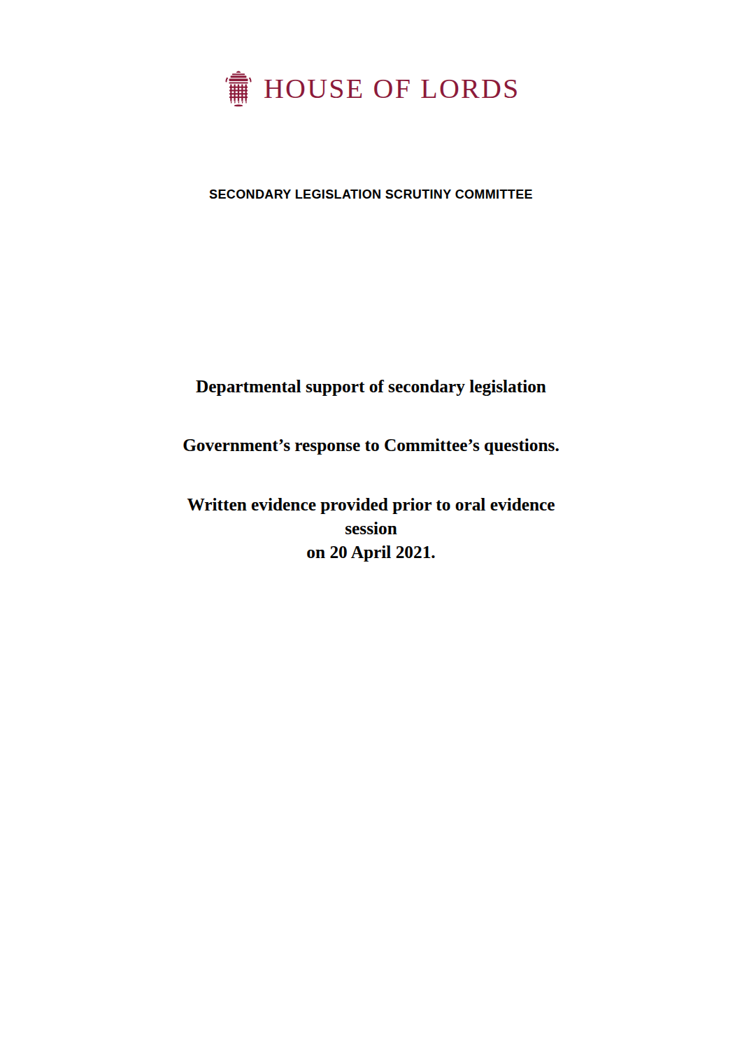HOUSE OF LORDS
SECONDARY LEGISLATION SCRUTINY COMMITTEE
Departmental support of secondary legislation
Government’s response to Committee’s questions.
Written evidence provided prior to oral evidence session on 20 April 2021.